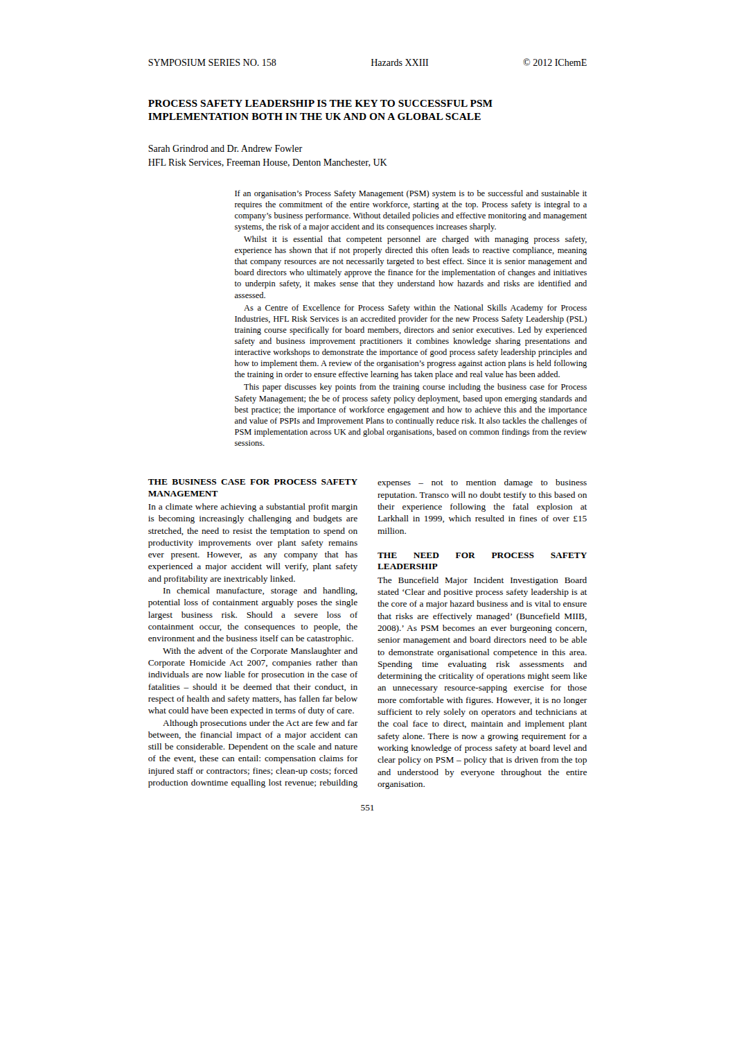SYMPOSIUM SERIES NO. 158
Hazards XXIII
© 2012 IChemE
Process Safety Leadership is the Key to Successful PSM Implementation Both in the UK and on a Global Scale
Sarah Grindrod and Dr. Andrew Fowler
HFL Risk Services, Freeman House, Denton Manchester, UK
If an organisation’s Process Safety Management (PSM) system is to be successful and sustainable it requires the commitment of the entire workforce, starting at the top. Process safety is integral to a company’s business performance. Without detailed policies and effective monitoring and management systems, the risk of a major accident and its consequences increases sharply.
Whilst it is essential that competent personnel are charged with managing process safety, experience has shown that if not properly directed this often leads to reactive compliance, meaning that company resources are not necessarily targeted to best effect. Since it is senior management and board directors who ultimately approve the finance for the implementation of changes and initiatives to underpin safety, it makes sense that they understand how hazards and risks are identified and assessed.
As a Centre of Excellence for Process Safety within the National Skills Academy for Process Industries, HFL Risk Services is an accredited provider for the new Process Safety Leadership (PSL) training course specifically for board members, directors and senior executives. Led by experienced safety and business improvement practitioners it combines knowledge sharing presentations and interactive workshops to demonstrate the importance of good process safety leadership principles and how to implement them. A review of the organisation’s progress against action plans is held following the training in order to ensure effective learning has taken place and real value has been added.
This paper discusses key points from the training course including the business case for Process Safety Management; the be of process safety policy deployment, based upon emerging standards and best practice; the importance of workforce engagement and how to achieve this and the importance and value of PSPIs and Improvement Plans to continually reduce risk. It also tackles the challenges of PSM implementation across UK and global organisations, based on common findings from the review sessions.
The Business Case for Process Safety Management
In a climate where achieving a substantial profit margin is becoming increasingly challenging and budgets are stretched, the need to resist the temptation to spend on productivity improvements over plant safety remains ever present. However, as any company that has experienced a major accident will verify, plant safety and profitability are inextricably linked.
In chemical manufacture, storage and handling, potential loss of containment arguably poses the single largest business risk. Should a severe loss of containment occur, the consequences to people, the environment and the business itself can be catastrophic.
With the advent of the Corporate Manslaughter and Corporate Homicide Act 2007, companies rather than individuals are now liable for prosecution in the case of fatalities – should it be deemed that their conduct, in respect of health and safety matters, has fallen far below what could have been expected in terms of duty of care.
Although prosecutions under the Act are few and far between, the financial impact of a major accident can still be considerable. Dependent on the scale and nature of the event, these can entail: compensation claims for injured staff or contractors; fines; clean-up costs; forced production downtime equalling lost revenue; rebuilding expenses – not to mention damage to business reputation. Transco will no doubt testify to this based on their experience following the fatal explosion at Larkhall in 1999, which resulted in fines of over £15 million.
The Need for Process Safety Leadership
The Buncefield Major Incident Investigation Board stated ‘Clear and positive process safety leadership is at the core of a major hazard business and is vital to ensure that risks are effectively managed’ (Buncefield MIIB, 2008).’ As PSM becomes an ever burgeoning concern, senior management and board directors need to be able to demonstrate organisational competence in this area. Spending time evaluating risk assessments and determining the criticality of operations might seem like an unnecessary resource-sapping exercise for those more comfortable with figures. However, it is no longer sufficient to rely solely on operators and technicians at the coal face to direct, maintain and implement plant safety alone. There is now a growing requirement for a working knowledge of process safety at board level and clear policy on PSM – policy that is driven from the top and understood by everyone throughout the entire organisation.
551